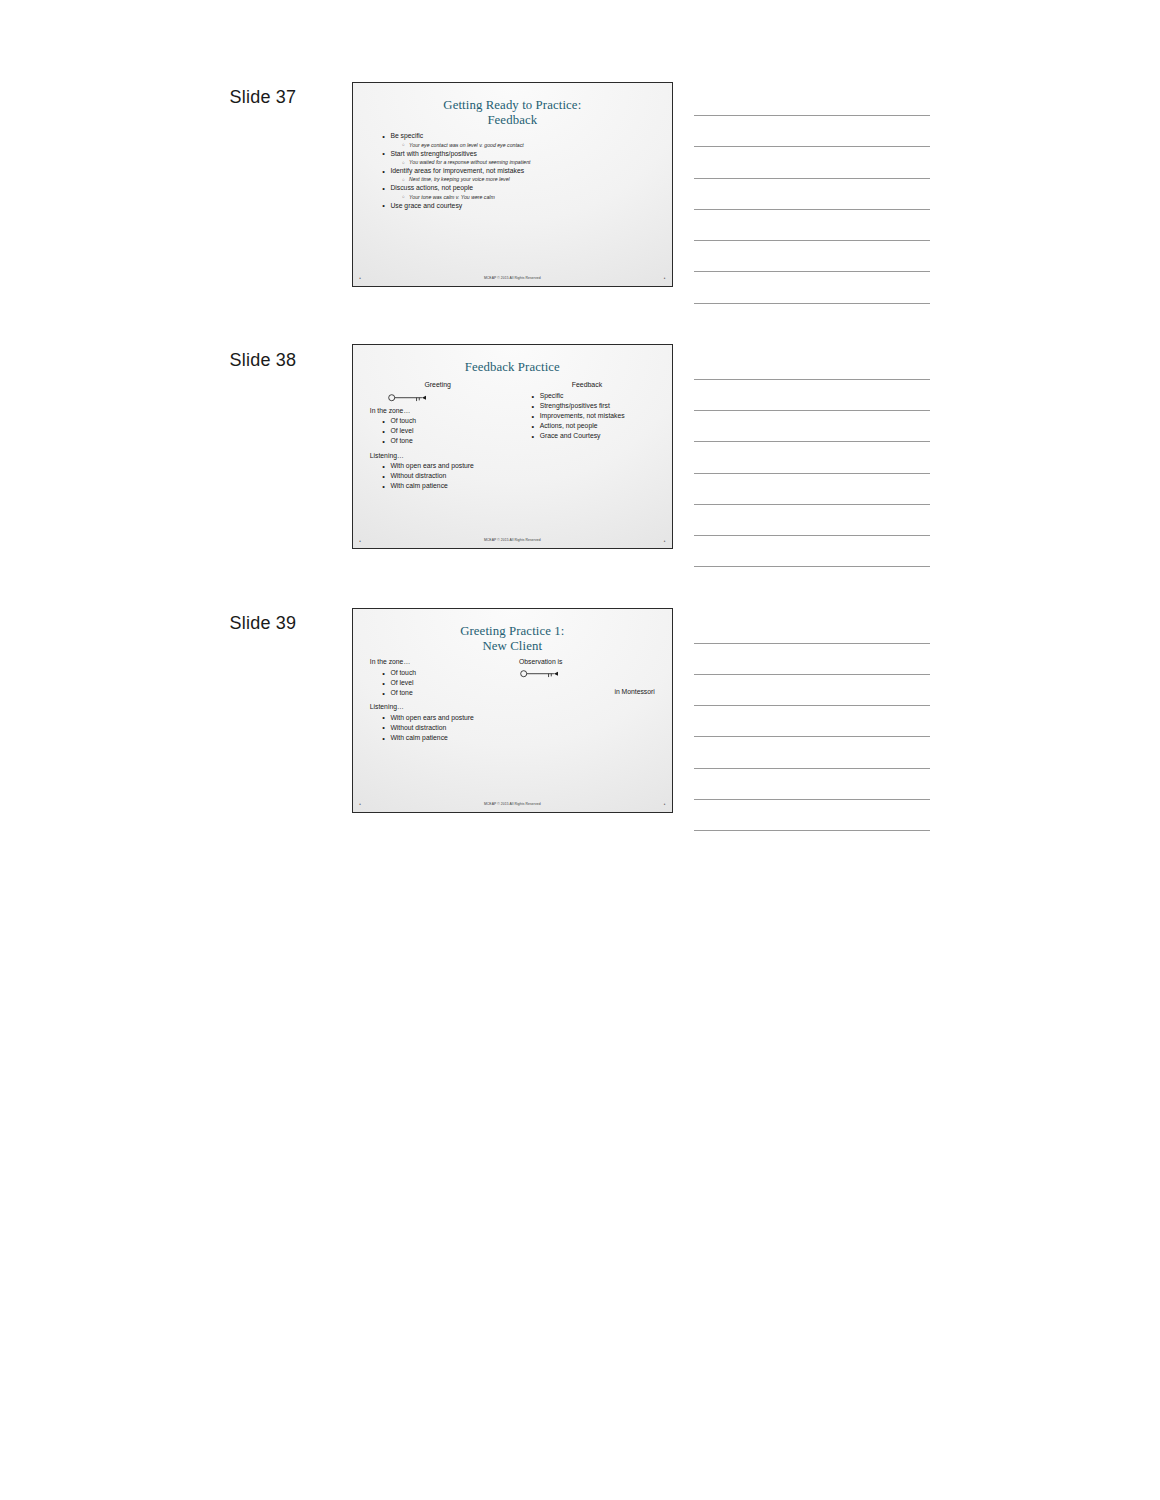Slide 37
Getting Ready to Practice:
Feedback
Be specific
Your eye contact was on level v. good eye contact
Start with strengths/positives
You waited for a response without seeming impatient
Identify areas for improvement, not mistakes
Next time, try keeping your voice more level
Discuss actions, not people
Your tone was calm v. You were calm
Use grace and courtesy
MCEAP © 2015 All Rights Reserved
• •
Slide 38
Feedback Practice
Greeting
In the zone…
Of touch
Of level
Of tone
Listening…
With open ears and posture
Without distraction
With calm patience
Feedback
Specific
Strengths/positives first
Improvements, not mistakes
Actions, not people
Grace and Courtesy
MCEAP © 2015 All Rights Reserved
• •
Slide 39
Greeting Practice 1:
New Client
In the zone…
Of touch
Of level
Of tone
Listening…
With open ears and posture
Without distraction
With calm patience
Observation is in Montessori
MCEAP © 2015 All Rights Reserved
• •